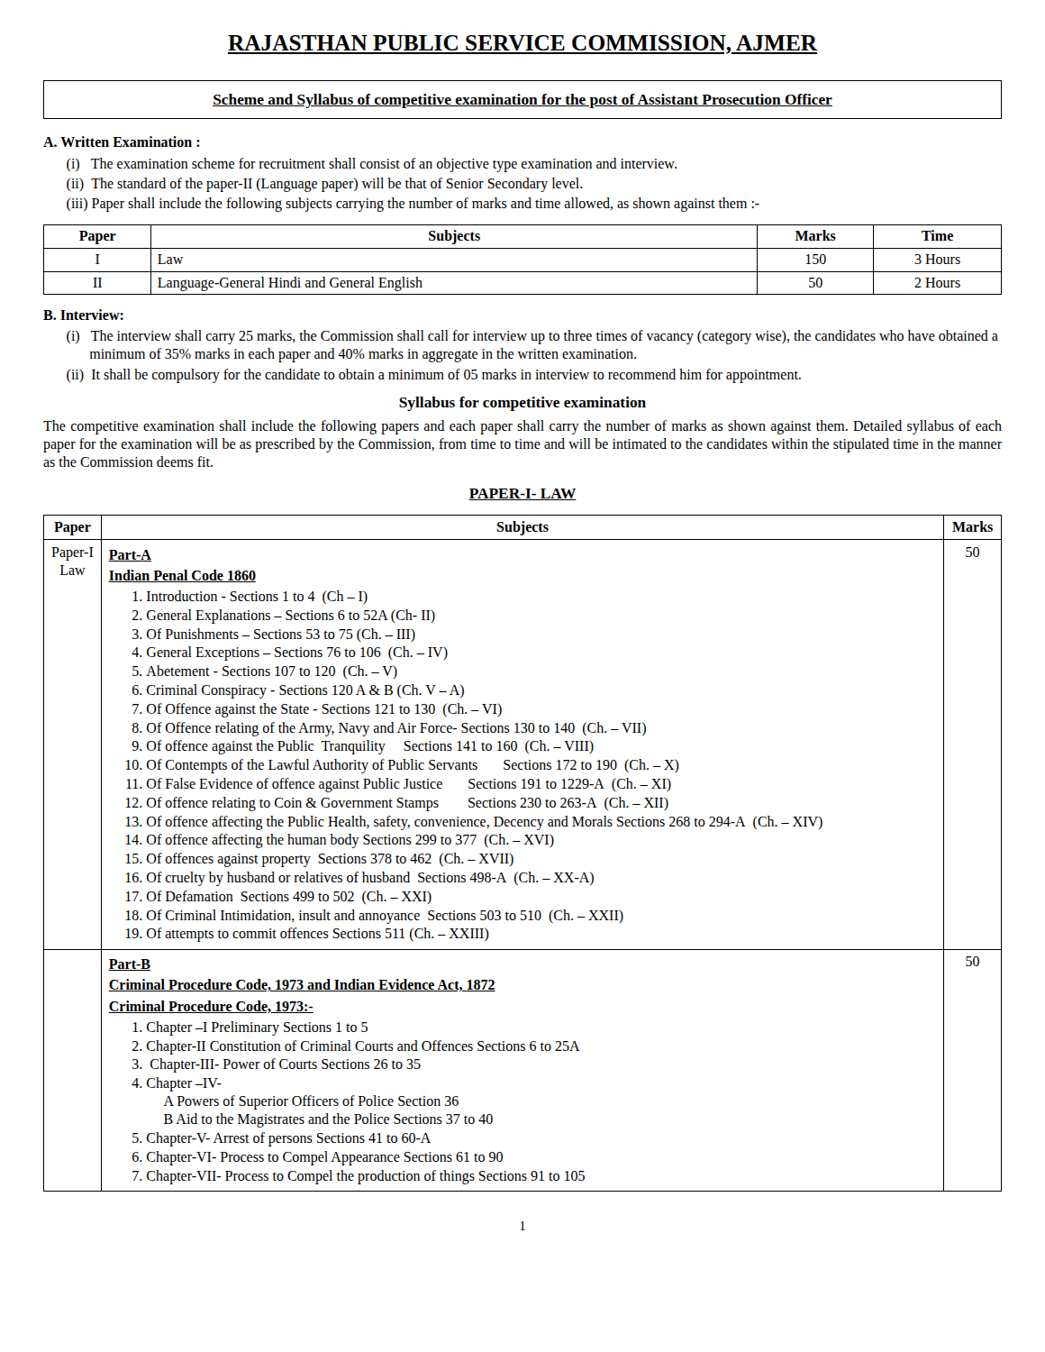RAJASTHAN PUBLIC SERVICE COMMISSION, AJMER
Scheme and Syllabus of competitive examination for the post of Assistant Prosecution Officer
A. Written Examination :
(i) The examination scheme for recruitment shall consist of an objective type examination and interview.
(ii) The standard of the paper-II (Language paper) will be that of Senior Secondary level.
(iii) Paper shall include the following subjects carrying the number of marks and time allowed, as shown against them :-
| Paper | Subjects | Marks | Time |
| --- | --- | --- | --- |
| I | Law | 150 | 3 Hours |
| II | Language-General Hindi and General English | 50 | 2 Hours |
B. Interview:
(i) The interview shall carry 25 marks, the Commission shall call for interview up to three times of vacancy (category wise), the candidates who have obtained a minimum of 35% marks in each paper and 40% marks in aggregate in the written examination.
(ii) It shall be compulsory for the candidate to obtain a minimum of 05 marks in interview to recommend him for appointment.
Syllabus for competitive examination
The competitive examination shall include the following papers and each paper shall carry the number of marks as shown against them. Detailed syllabus of each paper for the examination will be as prescribed by the Commission, from time to time and will be intimated to the candidates within the stipulated time in the manner as the Commission deems fit.
PAPER-I- LAW
| Paper | Subjects | Marks |
| --- | --- | --- |
| Paper-I Law | Part-A Indian Penal Code 1860 Introduction - Sections 1 to 4 (Ch – I) General Explanations – Sections 6 to 52A (Ch- II) Of Punishments – Sections 53 to 75 (Ch. – III) General Exceptions – Sections 76 to 106 (Ch. – IV) Abetement - Sections 107 to 120 (Ch. – V) Criminal Conspiracy - Sections 120 A & B (Ch. V – A) Of Offence against the State - Sections 121 to 130 (Ch. – VI) Of Offence relating of the Army, Navy and Air Force- Sections 130 to 140 (Ch. – VII) Of offence against the Public Tranquility Sections 141 to 160 (Ch. – VIII) Of Contempts of the Lawful Authority of Public Servants Sections 172 to 190 (Ch. – X) Of False Evidence of offence against Public Justice Sections 191 to 1229-A (Ch. – XI) Of offence relating to Coin & Government Stamps Sections 230 to 263-A (Ch. – XII) Of offence affecting the Public Health, safety, convenience, Decency and Morals Sections 268 to 294-A (Ch. – XIV) Of offence affecting the human body Sections 299 to 377 (Ch. – XVI) Of offences against property Sections 378 to 462 (Ch. – XVII) Of cruelty by husband or relatives of husband Sections 498-A (Ch. – XX-A) Of Defamation Sections 499 to 502 (Ch. – XXI) Of Criminal Intimidation, insult and annoyance Sections 503 to 510 (Ch. – XXII) Of attempts to commit offences Sections 511 (Ch. – XXIII) | 50 |
| | Part-B Criminal Procedure Code, 1973 and Indian Evidence Act, 1872 Criminal Procedure Code, 1973:- Chapter –I Preliminary Sections 1 to 5 Chapter-II Constitution of Criminal Courts and Offences Sections 6 to 25A Chapter-III- Power of Courts Sections 26 to 35 Chapter –IV- A Powers of Superior Officers of Police Section 36 B Aid to the Magistrates and the Police Sections 37 to 40 Chapter-V- Arrest of persons Sections 41 to 60-A Chapter-VI- Process to Compel Appearance Sections 61 to 90 Chapter-VII- Process to Compel the production of things Sections 91 to 105 | 50 |
1